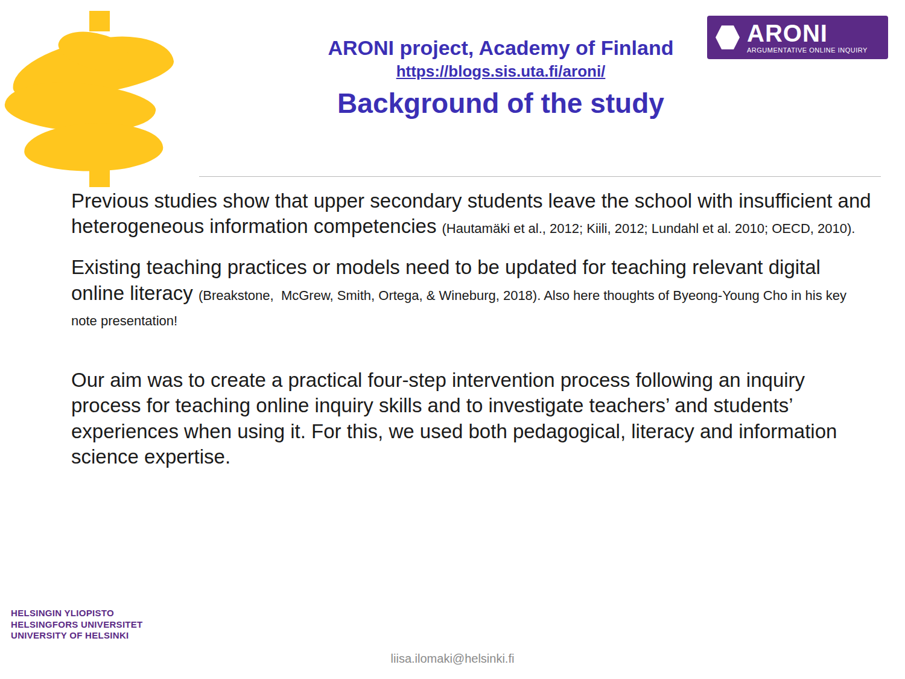ARONI ARGUMENTATIVE ONLINE INQUIRY
ARONI project, Academy of Finland
https://blogs.sis.uta.fi/aroni/
Background of the study
Previous studies show that upper secondary students leave the school with insufficient and heterogeneous information competencies (Hautamäki et al., 2012; Kiili, 2012; Lundahl et al. 2010; OECD, 2010).
Existing teaching practices or models need to be updated for teaching relevant digital online literacy (Breakstone, McGrew, Smith, Ortega, & Wineburg, 2018). Also here thoughts of Byeong-Young Cho in his key note presentation!
Our aim was to create a practical four-step intervention process following an inquiry process for teaching online inquiry skills and to investigate teachers’ and students’ experiences when using it. For this, we used both pedagogical, literacy and information science expertise.
HELSINGIN YLIOPISTO
HELSINGFORS UNIVERSITET
UNIVERSITY OF HELSINKI
liisa.ilomaki@helsinki.fi